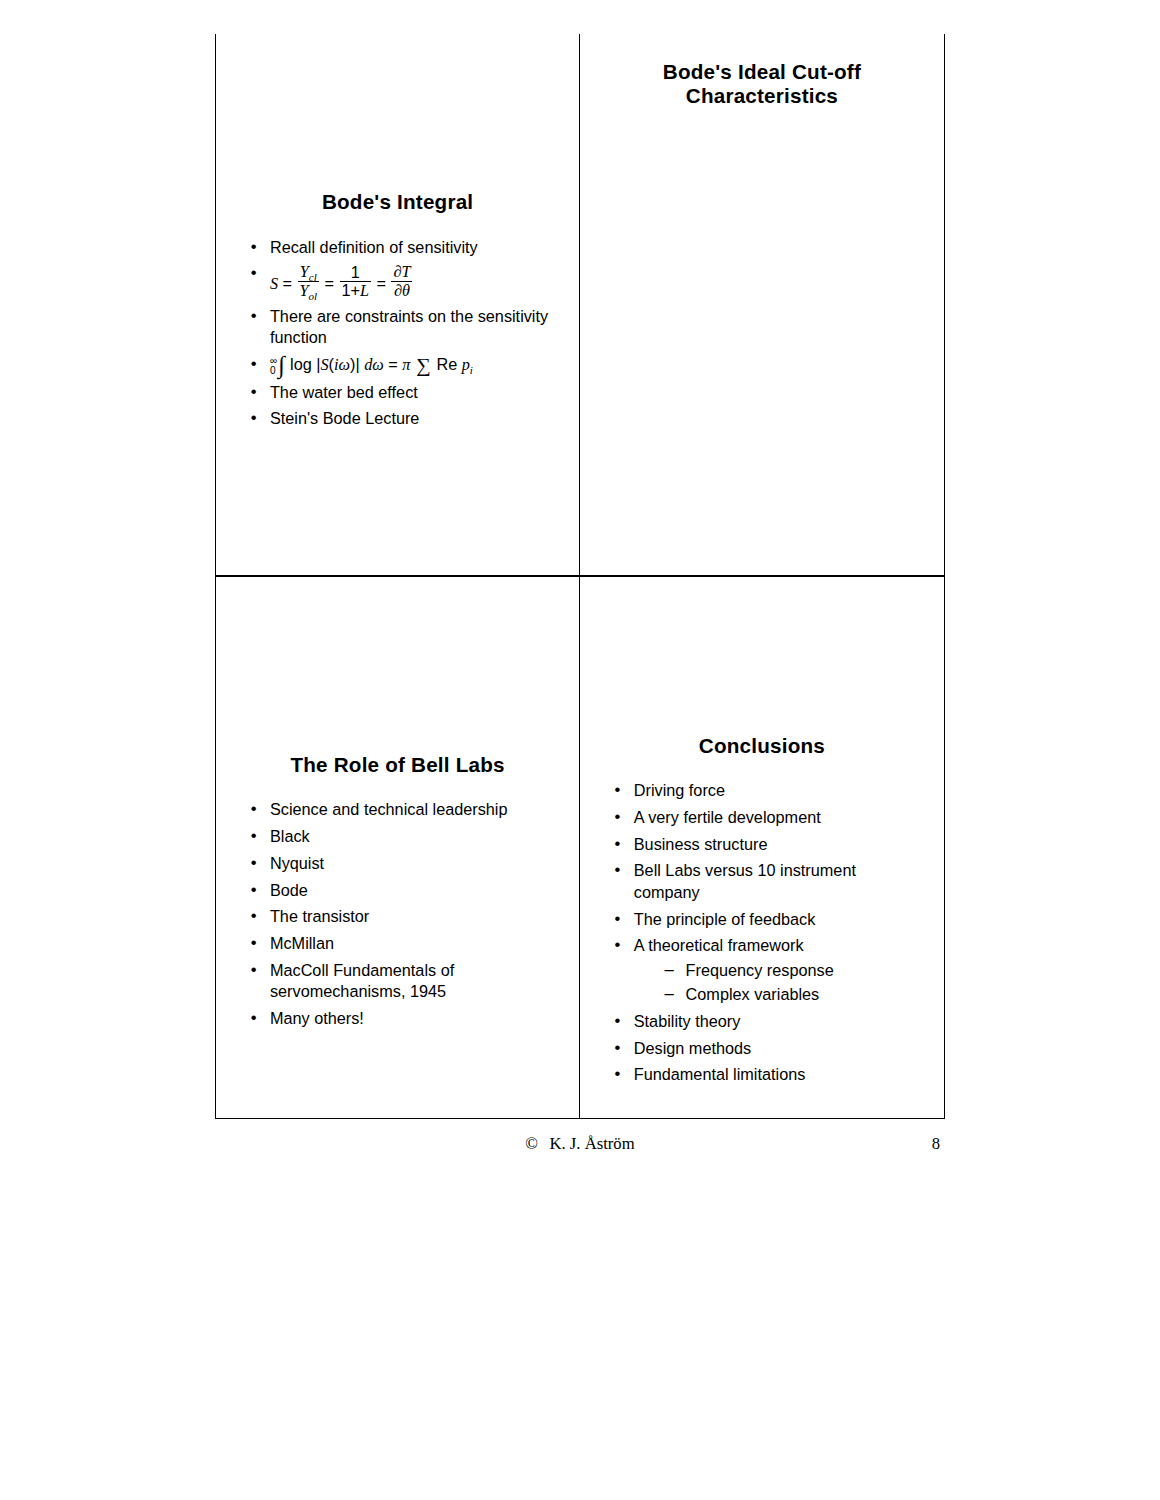Bode's Integral
Recall definition of sensitivity
S = Ycl Yol = 11+L = ∂T∂θ
There are constraints on the sensitivity function
∞0∫ log |S(iω)| dω = π ∑ Re pi
The water bed effect
Stein's Bode Lecture
Bode's Ideal Cut-off Characteristics
The Role of Bell Labs
Science and technical leadership
Black
Nyquist
Bode
The transistor
McMillan
MacColl Fundamentals of servomechanisms, 1945
Many others!
Conclusions
Driving force
A very fertile development
Business structure
Bell Labs versus 10 instrument company
The principle of feedback
A theoretical framework
Frequency response
Complex variables
Stability theory
Design methods
Fundamental limitations
© K. J. Åström 8